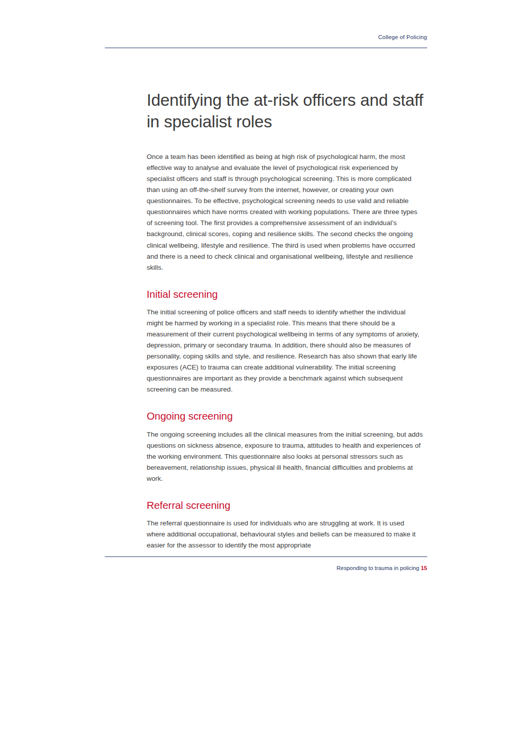College of Policing
Identifying the at-risk officers and staff in specialist roles
Once a team has been identified as being at high risk of psychological harm, the most effective way to analyse and evaluate the level of psychological risk experienced by specialist officers and staff is through psychological screening. This is more complicated than using an off-the-shelf survey from the internet, however, or creating your own questionnaires. To be effective, psychological screening needs to use valid and reliable questionnaires which have norms created with working populations. There are three types of screening tool. The first provides a comprehensive assessment of an individual’s background, clinical scores, coping and resilience skills. The second checks the ongoing clinical wellbeing, lifestyle and resilience. The third is used when problems have occurred and there is a need to check clinical and organisational wellbeing, lifestyle and resilience skills.
Initial screening
The initial screening of police officers and staff needs to identify whether the individual might be harmed by working in a specialist role. This means that there should be a measurement of their current psychological wellbeing in terms of any symptoms of anxiety, depression, primary or secondary trauma. In addition, there should also be measures of personality, coping skills and style, and resilience. Research has also shown that early life exposures (ACE) to trauma can create additional vulnerability. The initial screening questionnaires are important as they provide a benchmark against which subsequent screening can be measured.
Ongoing screening
The ongoing screening includes all the clinical measures from the initial screening, but adds questions on sickness absence, exposure to trauma, attitudes to health and experiences of the working environment. This questionnaire also looks at personal stressors such as bereavement, relationship issues, physical ill health, financial difficulties and problems at work.
Referral screening
The referral questionnaire is used for individuals who are struggling at work. It is used where additional occupational, behavioural styles and beliefs can be measured to make it easier for the assessor to identify the most appropriate
Responding to trauma in policing15